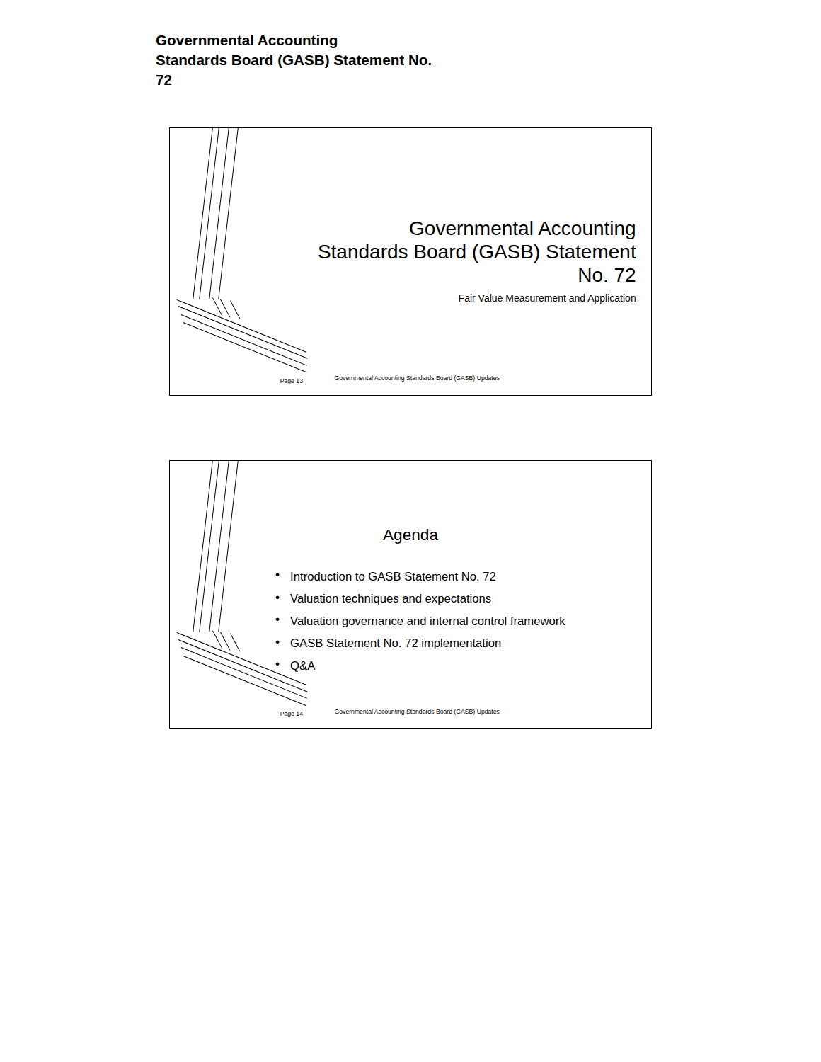Governmental Accounting
Standards Board (GASB) Statement No.
72
Governmental Accounting
Standards Board (GASB) Statement
No. 72
Fair Value Measurement and Application
Page 13
Governmental Accounting Standards Board (GASB) Updates
Agenda
Introduction to GASB Statement No. 72
Valuation techniques and expectations
Valuation governance and internal control framework
GASB Statement No. 72 implementation
Q&A
Page 14
Governmental Accounting Standards Board (GASB) Updates